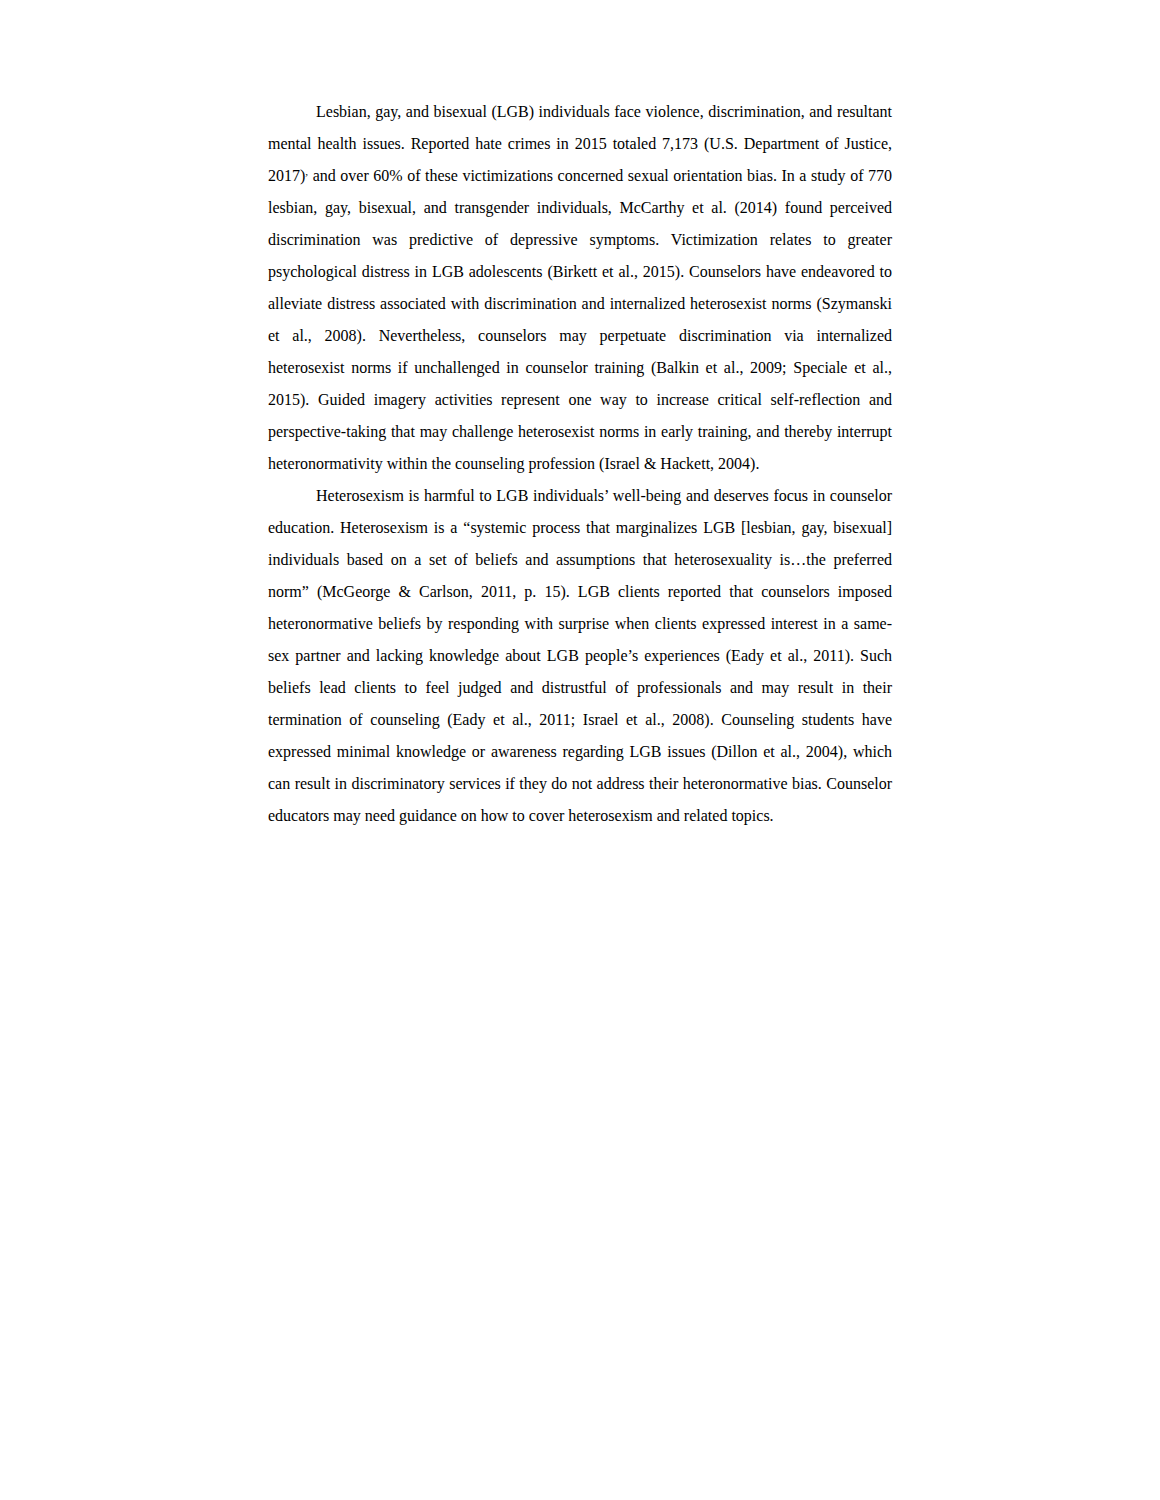Lesbian, gay, and bisexual (LGB) individuals face violence, discrimination, and resultant mental health issues. Reported hate crimes in 2015 totaled 7,173 (U.S. Department of Justice, 2017), and over 60% of these victimizations concerned sexual orientation bias. In a study of 770 lesbian, gay, bisexual, and transgender individuals, McCarthy et al. (2014) found perceived discrimination was predictive of depressive symptoms. Victimization relates to greater psychological distress in LGB adolescents (Birkett et al., 2015). Counselors have endeavored to alleviate distress associated with discrimination and internalized heterosexist norms (Szymanski et al., 2008). Nevertheless, counselors may perpetuate discrimination via internalized heterosexist norms if unchallenged in counselor training (Balkin et al., 2009; Speciale et al., 2015). Guided imagery activities represent one way to increase critical self-reflection and perspective-taking that may challenge heterosexist norms in early training, and thereby interrupt heteronormativity within the counseling profession (Israel & Hackett, 2004).
Heterosexism is harmful to LGB individuals’ well-being and deserves focus in counselor education. Heterosexism is a “systemic process that marginalizes LGB [lesbian, gay, bisexual] individuals based on a set of beliefs and assumptions that heterosexuality is…the preferred norm” (McGeorge & Carlson, 2011, p. 15). LGB clients reported that counselors imposed heteronormative beliefs by responding with surprise when clients expressed interest in a same-sex partner and lacking knowledge about LGB people’s experiences (Eady et al., 2011). Such beliefs lead clients to feel judged and distrustful of professionals and may result in their termination of counseling (Eady et al., 2011; Israel et al., 2008). Counseling students have expressed minimal knowledge or awareness regarding LGB issues (Dillon et al., 2004), which can result in discriminatory services if they do not address their heteronormative bias. Counselor educators may need guidance on how to cover heterosexism and related topics.